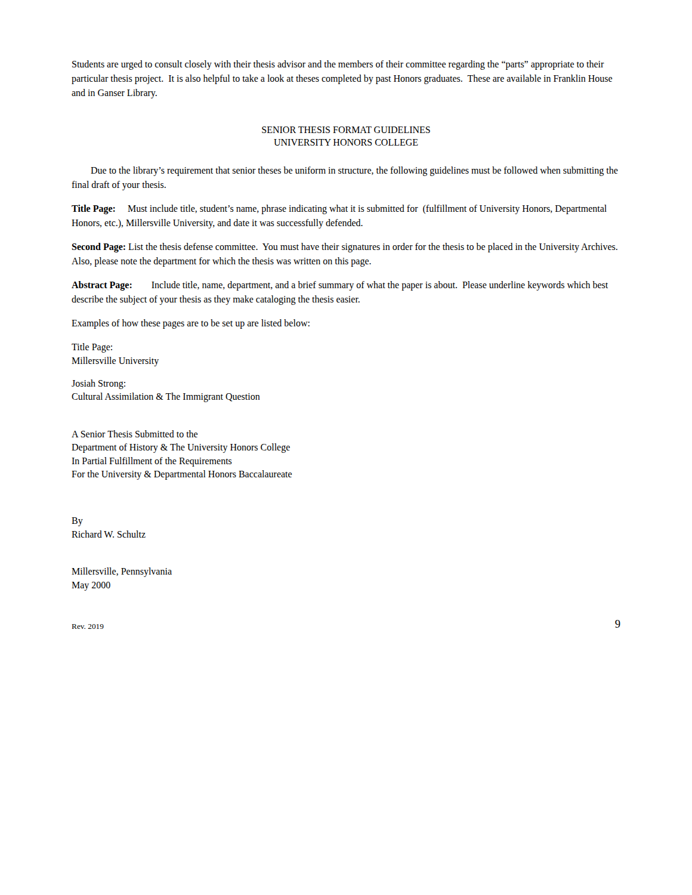Students are urged to consult closely with their thesis advisor and the members of their committee regarding the “parts” appropriate to their particular thesis project. It is also helpful to take a look at theses completed by past Honors graduates. These are available in Franklin House and in Ganser Library.
SENIOR THESIS FORMAT GUIDELINES
UNIVERSITY HONORS COLLEGE
Due to the library’s requirement that senior theses be uniform in structure, the following guidelines must be followed when submitting the final draft of your thesis.
Title Page: Must include title, student’s name, phrase indicating what it is submitted for (fulfillment of University Honors, Departmental Honors, etc.), Millersville University, and date it was successfully defended.
Second Page: List the thesis defense committee. You must have their signatures in order for the thesis to be placed in the University Archives. Also, please note the department for which the thesis was written on this page.
Abstract Page: Include title, name, department, and a brief summary of what the paper is about. Please underline keywords which best describe the subject of your thesis as they make cataloging the thesis easier.
Examples of how these pages are to be set up are listed below:
Title Page:
Millersville University
Josiah Strong:
Cultural Assimilation & The Immigrant Question
A Senior Thesis Submitted to the
Department of History & The University Honors College
In Partial Fulfillment of the Requirements
For the University & Departmental Honors Baccalaureate
By
Richard W. Schultz
Millersville, Pennsylvania
May 2000
Rev. 2019 9